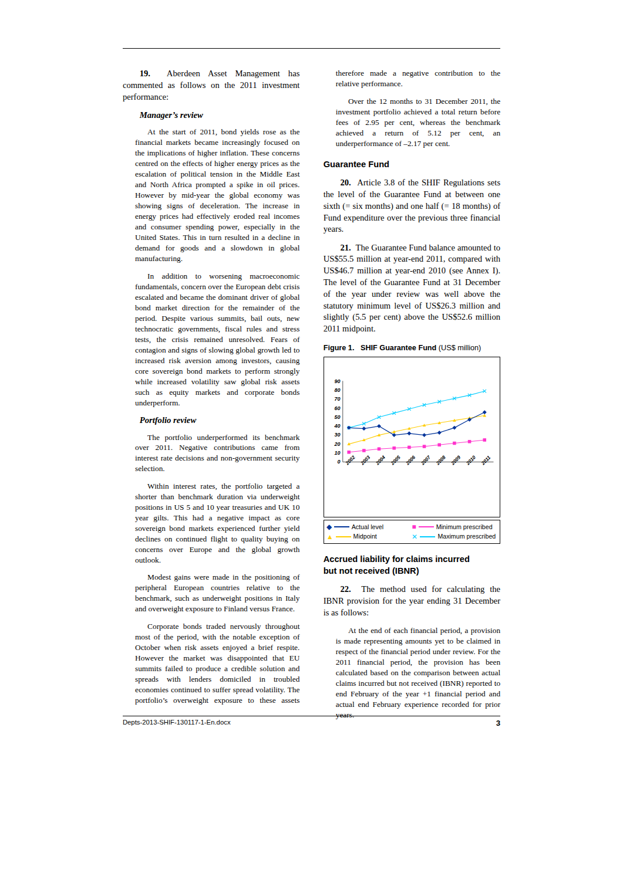19. Aberdeen Asset Management has commented as follows on the 2011 investment performance:
Manager’s review
At the start of 2011, bond yields rose as the financial markets became increasingly focused on the implications of higher inflation. These concerns centred on the effects of higher energy prices as the escalation of political tension in the Middle East and North Africa prompted a spike in oil prices. However by mid-year the global economy was showing signs of deceleration. The increase in energy prices had effectively eroded real incomes and consumer spending power, especially in the United States. This in turn resulted in a decline in demand for goods and a slowdown in global manufacturing.
In addition to worsening macroeconomic fundamentals, concern over the European debt crisis escalated and became the dominant driver of global bond market direction for the remainder of the period. Despite various summits, bail outs, new technocratic governments, fiscal rules and stress tests, the crisis remained unresolved. Fears of contagion and signs of slowing global growth led to increased risk aversion among investors, causing core sovereign bond markets to perform strongly while increased volatility saw global risk assets such as equity markets and corporate bonds underperform.
Portfolio review
The portfolio underperformed its benchmark over 2011. Negative contributions came from interest rate decisions and non-government security selection.
Within interest rates, the portfolio targeted a shorter than benchmark duration via underweight positions in US 5 and 10 year treasuries and UK 10 year gilts. This had a negative impact as core sovereign bond markets experienced further yield declines on continued flight to quality buying on concerns over Europe and the global growth outlook.
Modest gains were made in the positioning of peripheral European countries relative to the benchmark, such as underweight positions in Italy and overweight exposure to Finland versus France.
Corporate bonds traded nervously throughout most of the period, with the notable exception of October when risk assets enjoyed a brief respite. However the market was disappointed that EU summits failed to produce a credible solution and spreads with lenders domiciled in troubled economies continued to suffer spread volatility. The portfolio’s overweight exposure to these assets therefore made a negative contribution to the relative performance.
Over the 12 months to 31 December 2011, the investment portfolio achieved a total return before fees of 2.95 per cent, whereas the benchmark achieved a return of 5.12 per cent, an underperformance of –2.17 per cent.
Guarantee Fund
20. Article 3.8 of the SHIF Regulations sets the level of the Guarantee Fund at between one sixth (= six months) and one half (= 18 months) of Fund expenditure over the previous three financial years.
21. The Guarantee Fund balance amounted to US$55.5 million at year-end 2011, compared with US$46.7 million at year-end 2010 (see Annex I). The level of the Guarantee Fund at 31 December of the year under review was well above the statutory minimum level of US$26.3 million and slightly (5.5 per cent) above the US$52.6 million 2011 midpoint.
Figure 1. SHIF Guarantee Fund (US$ million)
90 80 70 60 50 40 30 20 10 0 2002 2003 2004 2005 2006 2007 2008 2009 2010 2011
◆ Actual level
■ Minimum prescribed
▲ Midpoint
✕ Maximum prescribed
Accrued liability for claims incurred
but not received (IBNR)
22. The method used for calculating the IBNR provision for the year ending 31 December is as follows:
At the end of each financial period, a provision is made representing amounts yet to be claimed in respect of the financial period under review. For the 2011 financial period, the provision has been calculated based on the comparison between actual claims incurred but not received (IBNR) reported to end February of the year +1 financial period and actual end February experience recorded for prior years.
Depts-2013-SHIF-130117-1-En.docx
3